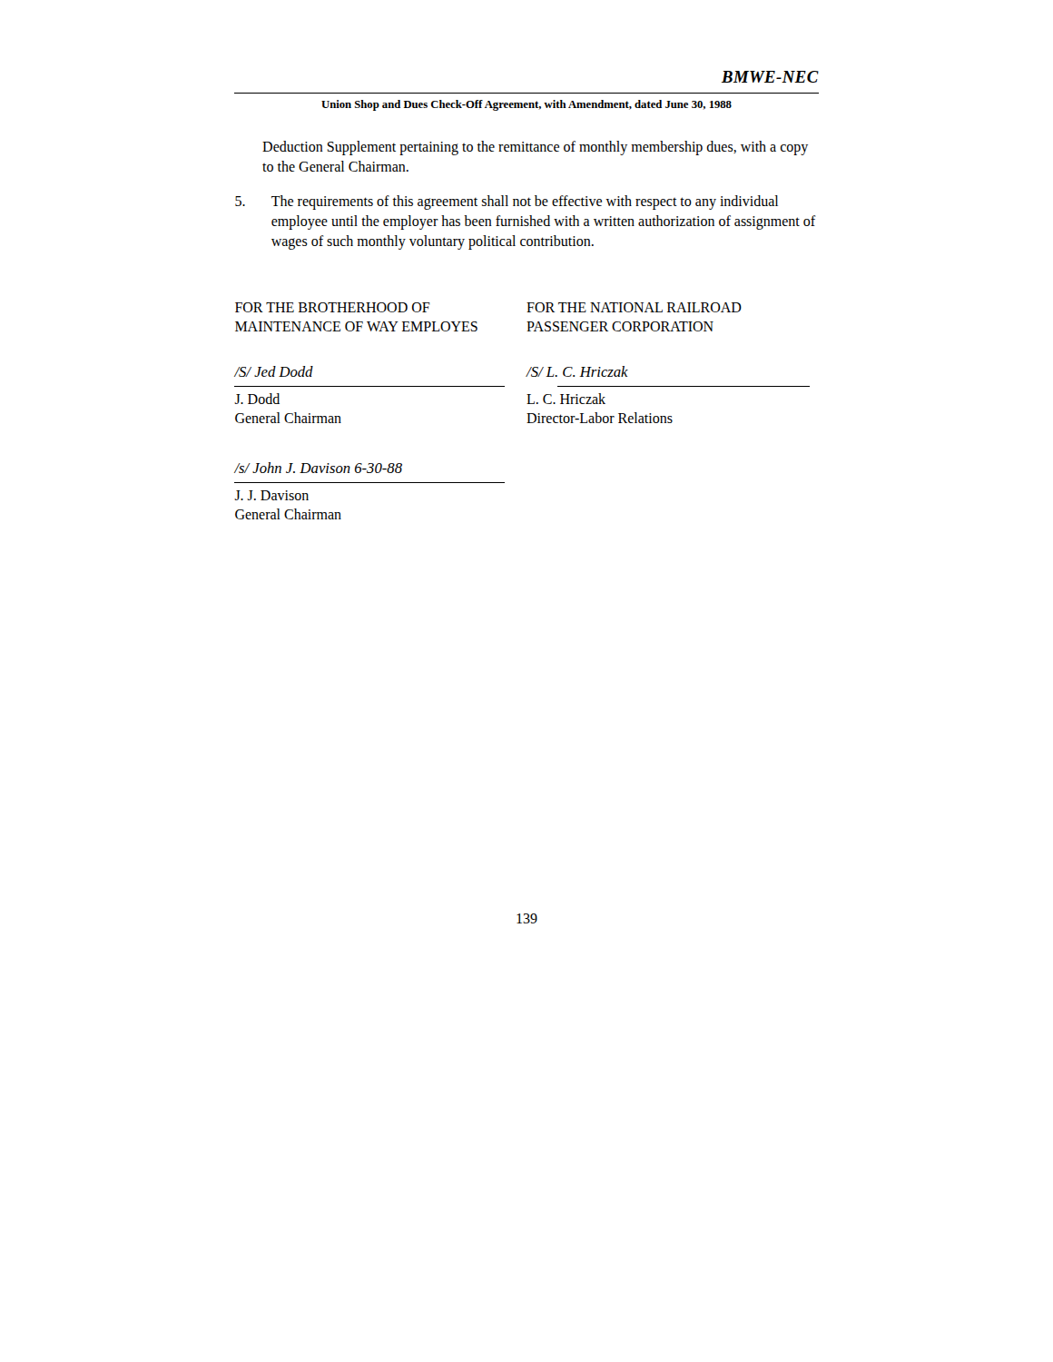BMWE-NEC
Union Shop and Dues Check-Off Agreement, with Amendment, dated June 30, 1988
Deduction Supplement pertaining to the remittance of monthly membership dues, with a copy to the General Chairman.
5. The requirements of this agreement shall not be effective with respect to any individual employee until the employer has been furnished with a written authorization of assignment of wages of such monthly voluntary political contribution.
| FOR THE BROTHERHOOD OF MAINTENANCE OF WAY EMPLOYES /S/ Jed Dodd J. Dodd General Chairman /s/ John J. Davison 6-30-88 J. J. Davison General Chairman | FOR THE NATIONAL RAILROAD PASSENGER CORPORATION /S/ L. C. Hriczak L. C. Hriczak Director-Labor Relations |
139